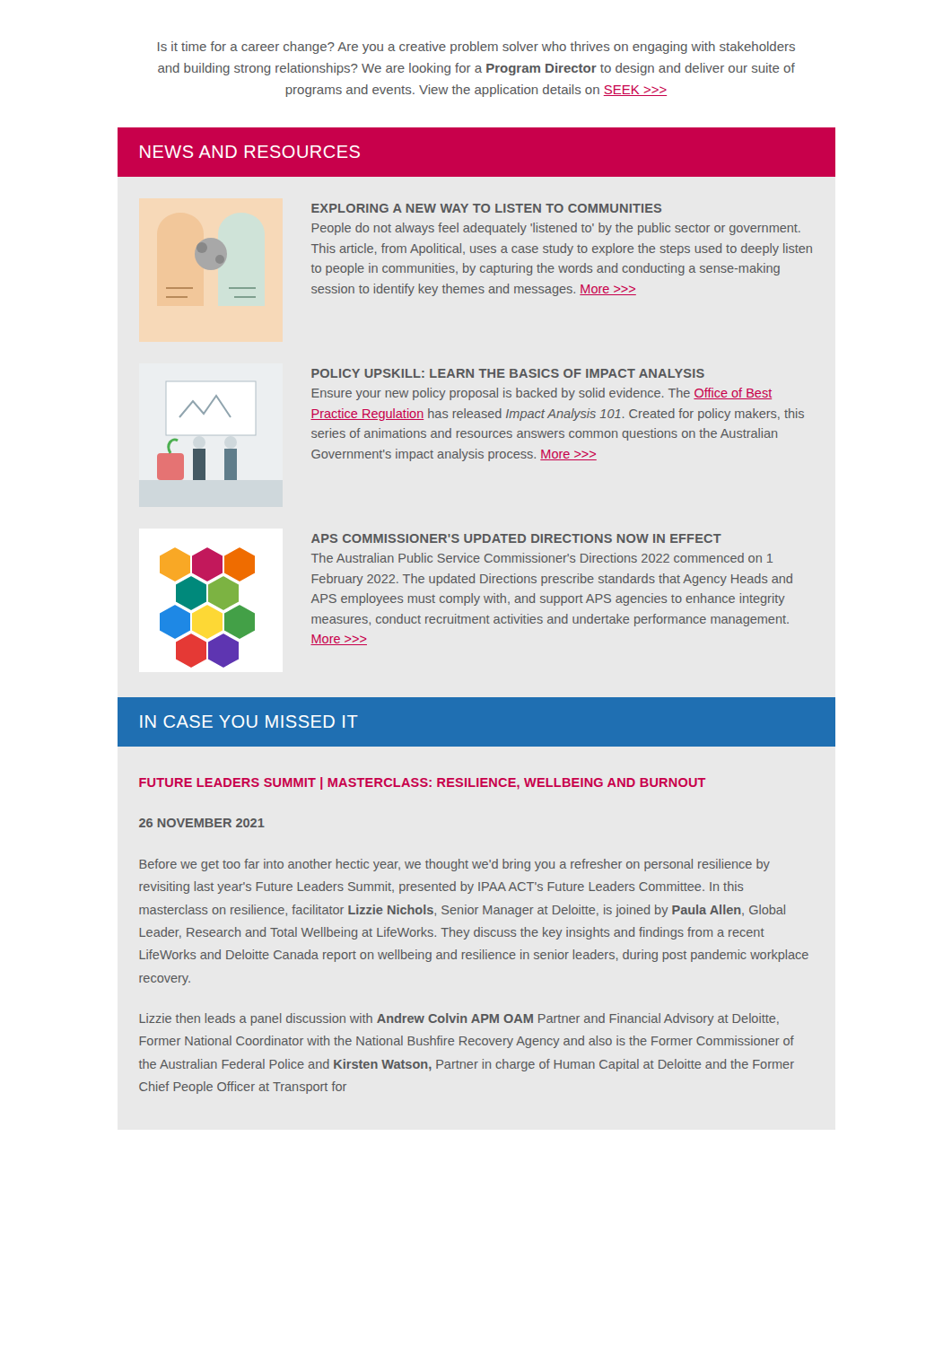Is it time for a career change? Are you a creative problem solver who thrives on engaging with stakeholders and building strong relationships? We are looking for a Program Director to design and deliver our suite of programs and events. View the application details on SEEK >>>
NEWS AND RESOURCES
EXPLORING A NEW WAY TO LISTEN TO COMMUNITIES
People do not always feel adequately 'listened to' by the public sector or government. This article, from Apolitical, uses a case study to explore the steps used to deeply listen to people in communities, by capturing the words and conducting a sense-making session to identify key themes and messages. More >>>
POLICY UPSKILL: LEARN THE BASICS OF IMPACT ANALYSIS
Ensure your new policy proposal is backed by solid evidence. The Office of Best Practice Regulation has released Impact Analysis 101. Created for policy makers, this series of animations and resources answers common questions on the Australian Government's impact analysis process. More >>>
APS COMMISSIONER'S UPDATED DIRECTIONS NOW IN EFFECT
The Australian Public Service Commissioner's Directions 2022 commenced on 1 February 2022. The updated Directions prescribe standards that Agency Heads and APS employees must comply with, and support APS agencies to enhance integrity measures, conduct recruitment activities and undertake performance management. More >>>
IN CASE YOU MISSED IT
FUTURE LEADERS SUMMIT | MASTERCLASS: RESILIENCE, WELLBEING AND BURNOUT
26 NOVEMBER 2021
Before we get too far into another hectic year, we thought we'd bring you a refresher on personal resilience by revisiting last year's Future Leaders Summit, presented by IPAA ACT's Future Leaders Committee. In this masterclass on resilience, facilitator Lizzie Nichols, Senior Manager at Deloitte, is joined by Paula Allen, Global Leader, Research and Total Wellbeing at LifeWorks. They discuss the key insights and findings from a recent LifeWorks and Deloitte Canada report on wellbeing and resilience in senior leaders, during post pandemic workplace recovery.
Lizzie then leads a panel discussion with Andrew Colvin APM OAM Partner and Financial Advisory at Deloitte, Former National Coordinator with the National Bushfire Recovery Agency and also is the Former Commissioner of the Australian Federal Police and Kirsten Watson, Partner in charge of Human Capital at Deloitte and the Former Chief People Officer at Transport for